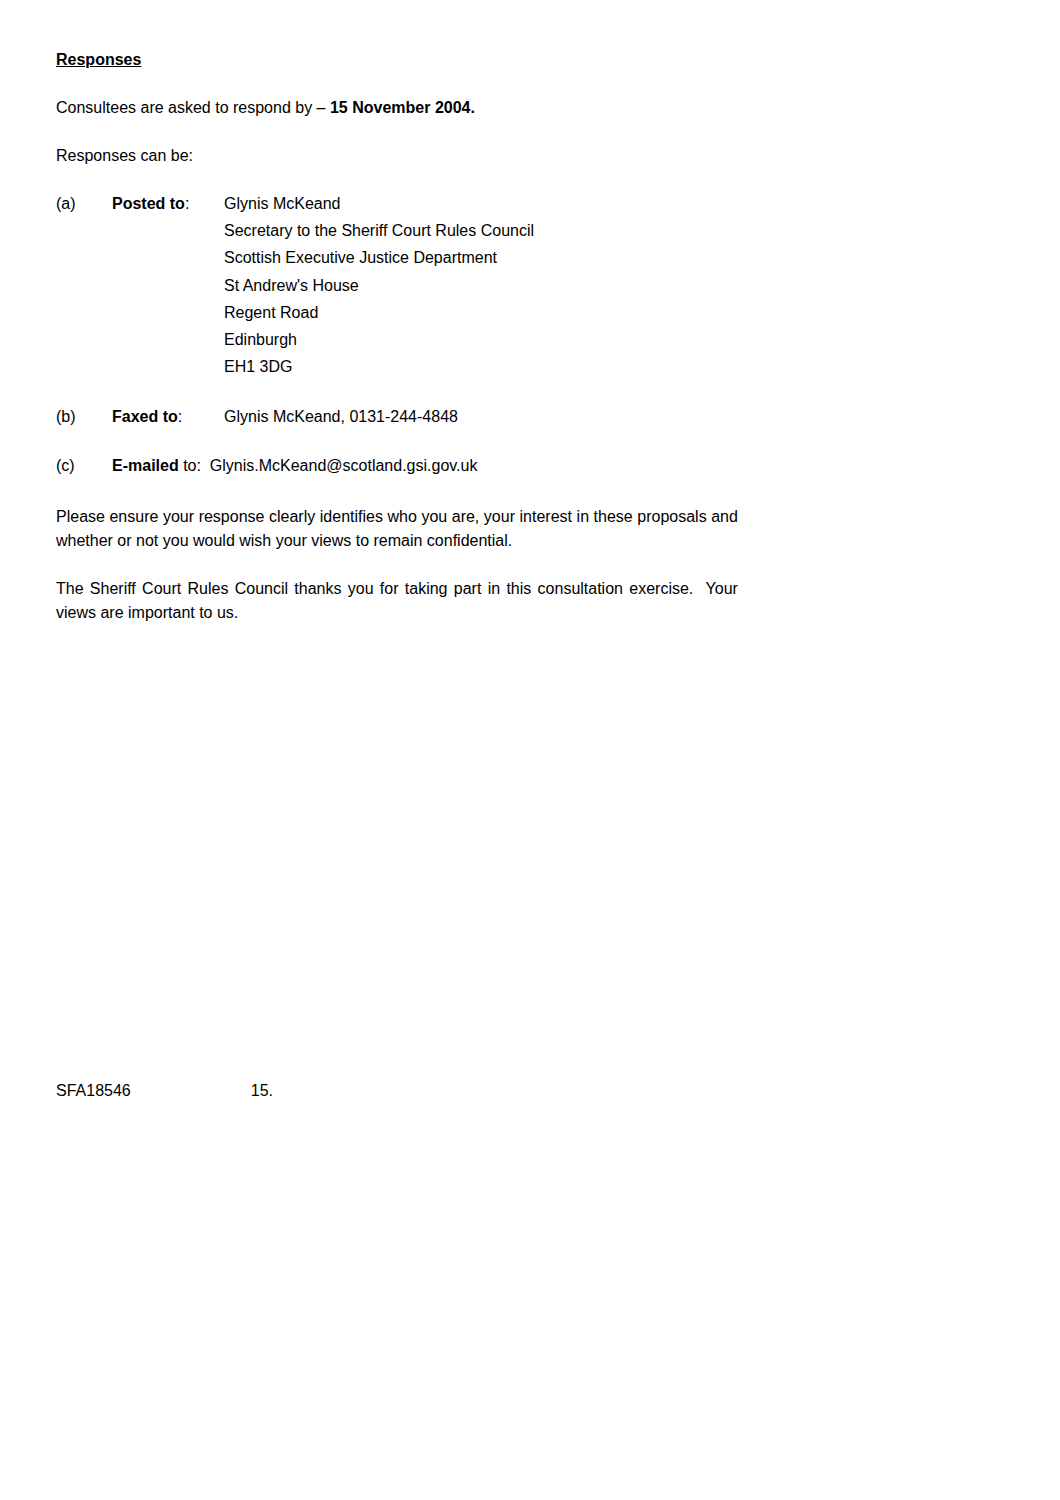Responses
Consultees are asked to respond by – 15 November 2004.
Responses can be:
| (a) | Posted to : | Glynis McKeand |
| | | Secretary to the Sheriff Court Rules Council |
| | | Scottish Executive Justice Department |
| | | St Andrew's House |
| | | Regent Road |
| | | Edinburgh |
| | | EH1 3DG |
| (b) | Faxed to : | Glynis McKeand, 0131-244-4848 |
| (c) | E-mailed to: Glynis.McKeand@scotland.gsi.gov.uk |
Please ensure your response clearly identifies who you are, your interest in these proposals and whether or not you would wish your views to remain confidential.
The Sheriff Court Rules Council thanks you for taking part in this consultation exercise. Your views are important to us.
SFA18546 15.